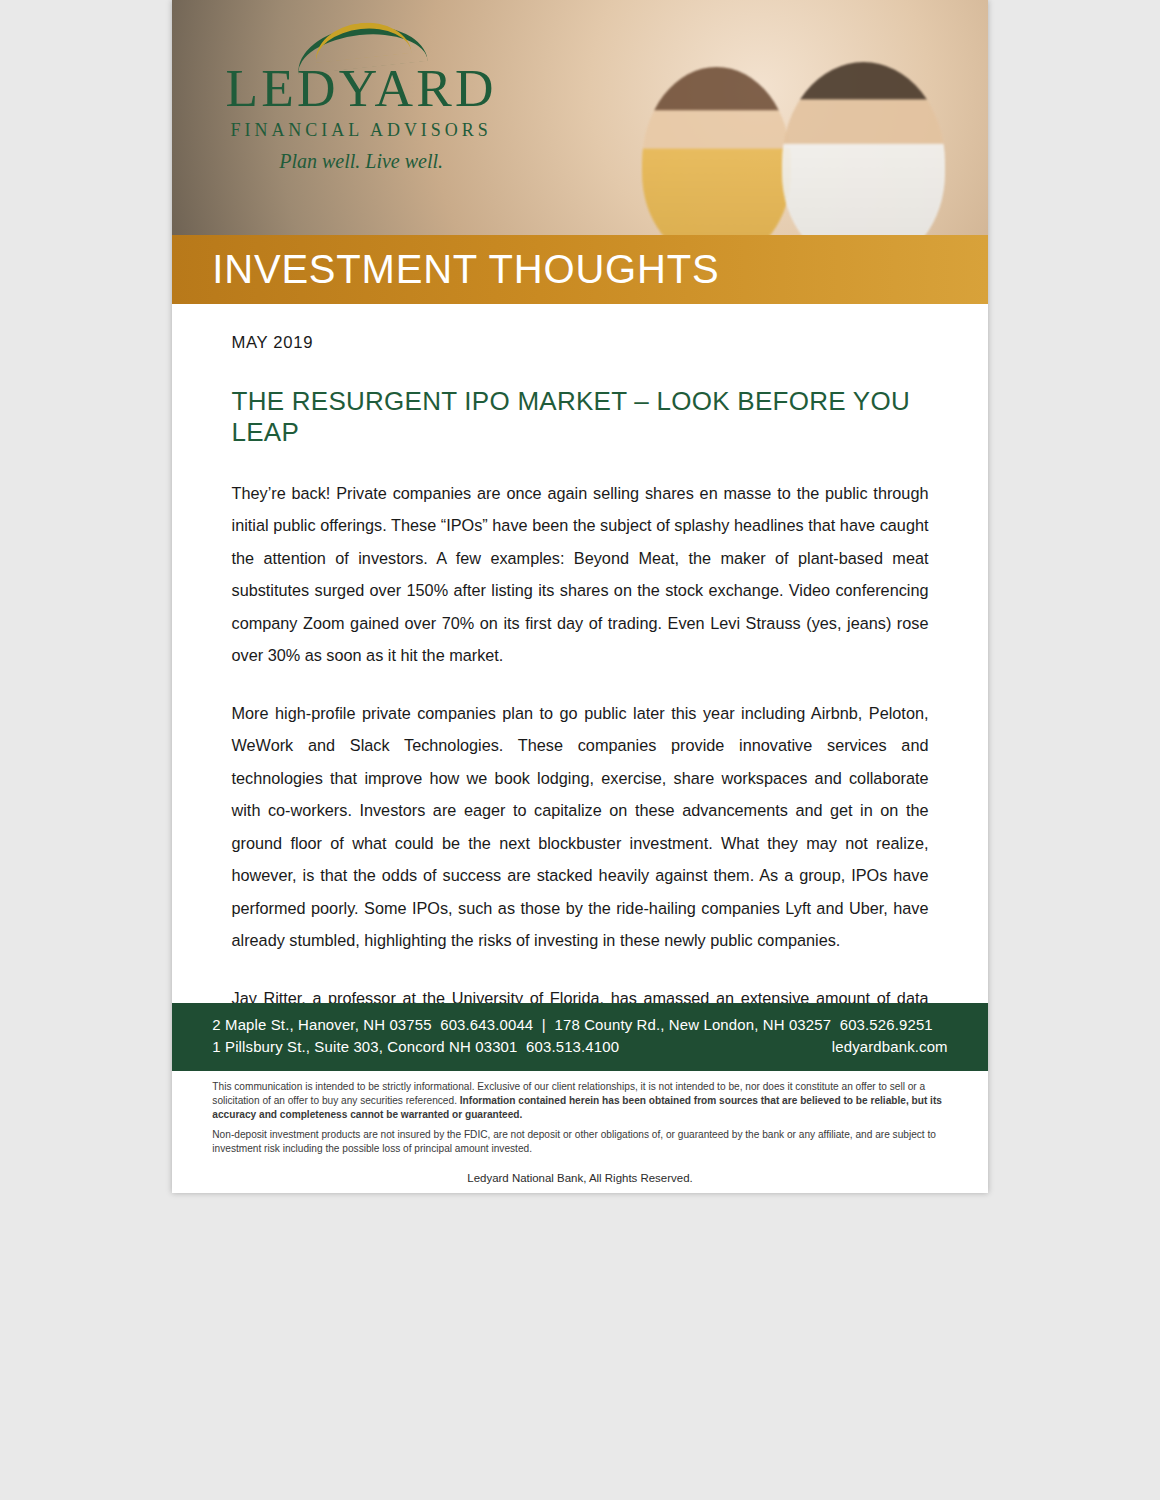LEDYARD
FINANCIAL ADVISORS
Plan well. Live well.
INVESTMENT THOUGHTS
MAY 2019
THE RESURGENT IPO MARKET – LOOK BEFORE YOU LEAP
They’re back! Private companies are once again selling shares en masse to the public through initial public offerings. These “IPOs” have been the subject of splashy headlines that have caught the attention of investors. A few examples: Beyond Meat, the maker of plant-based meat substitutes surged over 150% after listing its shares on the stock exchange. Video conferencing company Zoom gained over 70% on its first day of trading. Even Levi Strauss (yes, jeans) rose over 30% as soon as it hit the market.
More high-profile private companies plan to go public later this year including Airbnb, Peloton, WeWork and Slack Technologies. These companies provide innovative services and technologies that improve how we book lodging, exercise, share workspaces and collaborate with co-workers. Investors are eager to capitalize on these advancements and get in on the ground floor of what could be the next blockbuster investment. What they may not realize, however, is that the odds of success are stacked heavily against them. As a group, IPOs have performed poorly. Some IPOs, such as those by the ride-hailing companies Lyft and Uber, have already stumbled, highlighting the risks of investing in these newly public companies.
Jay Ritter, a professor at the University of Florida, has amassed an extensive amount of data covering more than 7,000 IPOs. His database shows that over more than three decades the average IPO underperformed similar listed stocks. The following table shows the five-year returns of IPOs during the period 1980-2016. While there were a handful of stocks that performed exceptionally well, 18% declined as much as 50% while 42% fell more than 50%.
2 Maple St., Hanover, NH 03755 603.643.0044 | 178 County Rd., New London, NH 03257 603.526.9251
1 Pillsbury St., Suite 303, Concord NH 03301 603.513.4100 ledyardbank.com
This communication is intended to be strictly informational. Exclusive of our client relationships, it is not intended to be, nor does it constitute an offer to sell or a solicitation of an offer to buy any securities referenced. Information contained herein has been obtained from sources that are believed to be reliable, but its accuracy and completeness cannot be warranted or guaranteed.
Non-deposit investment products are not insured by the FDIC, are not deposit or other obligations of, or guaranteed by the bank or any affiliate, and are subject to investment risk including the possible loss of principal amount invested.
Ledyard National Bank, All Rights Reserved.